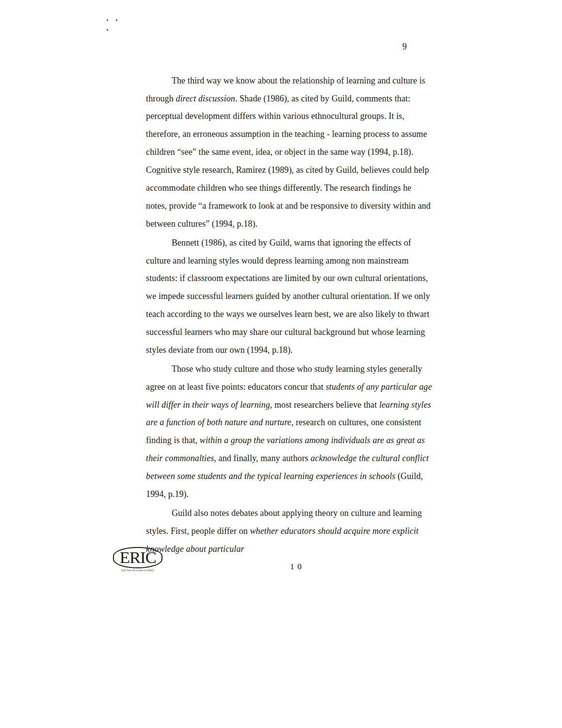9
The third way we know about the relationship of learning and culture is through direct discussion. Shade (1986), as cited by Guild, comments that: perceptual development differs within various ethnocultural groups. It is, therefore, an erroneous assumption in the teaching - learning process to assume children “see” the same event, idea, or object in the same way (1994, p.18). Cognitive style research, Ramirez (1989), as cited by Guild, believes could help accommodate children who see things differently. The research findings he notes, provide “a framework to look at and be responsive to diversity within and between cultures” (1994, p.18).
Bennett (1986), as cited by Guild, warns that ignoring the effects of culture and learning styles would depress learning among non mainstream students: if classroom expectations are limited by our own cultural orientations, we impede successful learners guided by another cultural orientation. If we only teach according to the ways we ourselves learn best, we are also likely to thwart successful learners who may share our cultural background but whose learning styles deviate from our own (1994, p.18).
Those who study culture and those who study learning styles generally agree on at least five points: educators concur that students of any particular age will differ in their ways of learning, most researchers believe that learning styles are a function of both nature and nurture, research on cultures, one consistent finding is that, within a group the variations among individuals are as great as their commonalties, and finally, many authors acknowledge the cultural conflict between some students and the typical learning experiences in schools (Guild, 1994, p.19).
Guild also notes debates about applying theory on culture and learning styles. First, people differ on whether educators should acquire more explicit knowledge about particular
ERIC
Full Text Provided by ERIC
1 0